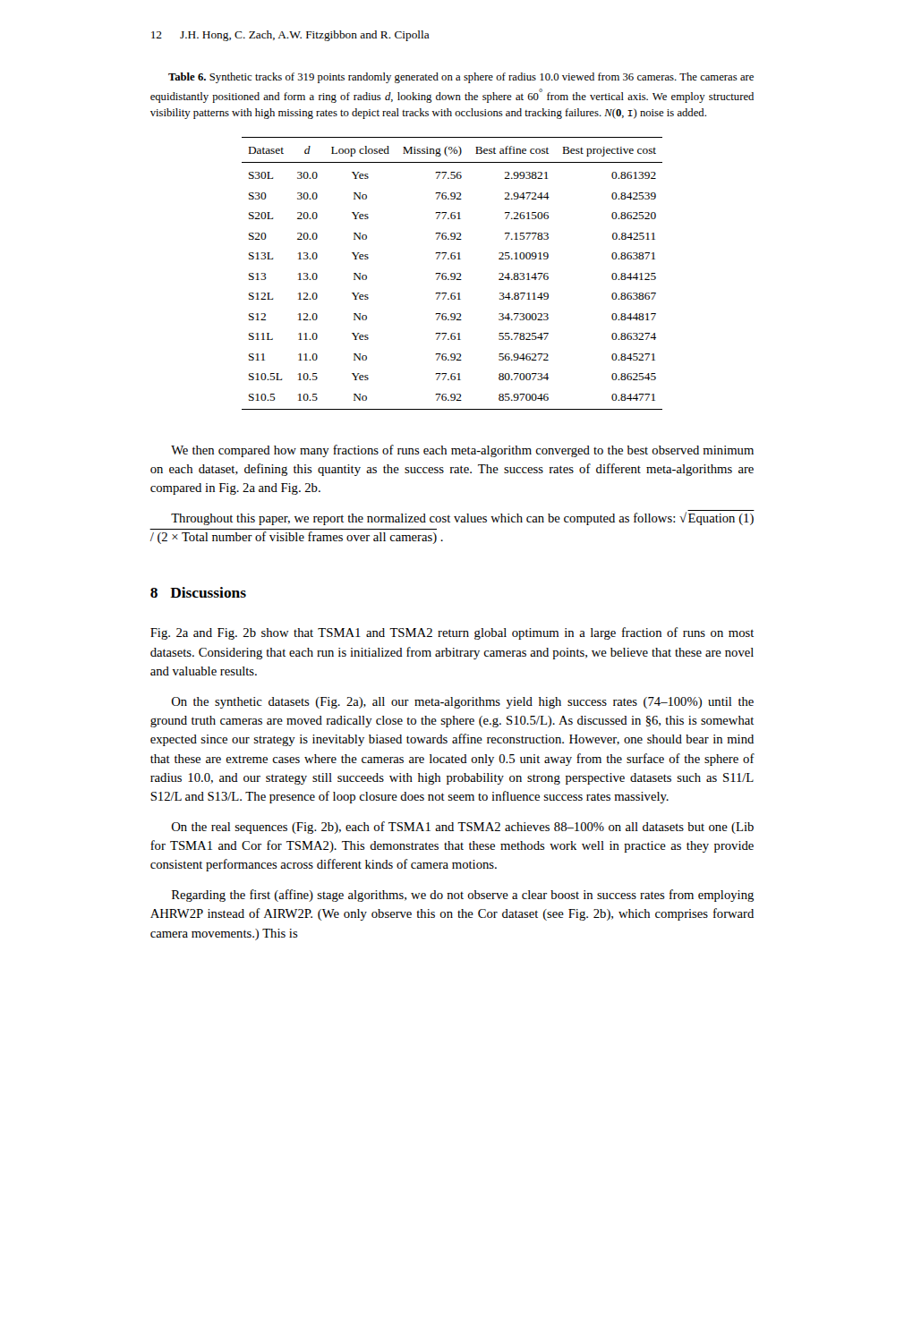12 J.H. Hong, C. Zach, A.W. Fitzgibbon and R. Cipolla
Table 6. Synthetic tracks of 319 points randomly generated on a sphere of radius 10.0 viewed from 36 cameras. The cameras are equidistantly positioned and form a ring of radius d, looking down the sphere at 60° from the vertical axis. We employ structured visibility patterns with high missing rates to depict real tracks with occlusions and tracking failures. N(0, I) noise is added.
| Dataset | d | Loop closed | Missing (%) | Best affine cost | Best projective cost |
| --- | --- | --- | --- | --- | --- |
| S30L | 30.0 | Yes | 77.56 | 2.993821 | 0.861392 |
| S30 | 30.0 | No | 76.92 | 2.947244 | 0.842539 |
| S20L | 20.0 | Yes | 77.61 | 7.261506 | 0.862520 |
| S20 | 20.0 | No | 76.92 | 7.157783 | 0.842511 |
| S13L | 13.0 | Yes | 77.61 | 25.100919 | 0.863871 |
| S13 | 13.0 | No | 76.92 | 24.831476 | 0.844125 |
| S12L | 12.0 | Yes | 77.61 | 34.871149 | 0.863867 |
| S12 | 12.0 | No | 76.92 | 34.730023 | 0.844817 |
| S11L | 11.0 | Yes | 77.61 | 55.782547 | 0.863274 |
| S11 | 11.0 | No | 76.92 | 56.946272 | 0.845271 |
| S10.5L | 10.5 | Yes | 77.61 | 80.700734 | 0.862545 |
| S10.5 | 10.5 | No | 76.92 | 85.970046 | 0.844771 |
We then compared how many fractions of runs each meta-algorithm converged to the best observed minimum on each dataset, defining this quantity as the success rate. The success rates of different meta-algorithms are compared in Fig. 2a and Fig. 2b.
Throughout this paper, we report the normalized cost values which can be computed as follows: √Equation (1) / (2 × Total number of visible frames over all cameras) .
8 Discussions
Fig. 2a and Fig. 2b show that TSMA1 and TSMA2 return global optimum in a large fraction of runs on most datasets. Considering that each run is initialized from arbitrary cameras and points, we believe that these are novel and valuable results.
On the synthetic datasets (Fig. 2a), all our meta-algorithms yield high success rates (74–100%) until the ground truth cameras are moved radically close to the sphere (e.g. S10.5/L). As discussed in §6, this is somewhat expected since our strategy is inevitably biased towards affine reconstruction. However, one should bear in mind that these are extreme cases where the cameras are located only 0.5 unit away from the surface of the sphere of radius 10.0, and our strategy still succeeds with high probability on strong perspective datasets such as S11/L S12/L and S13/L. The presence of loop closure does not seem to influence success rates massively.
On the real sequences (Fig. 2b), each of TSMA1 and TSMA2 achieves 88–100% on all datasets but one (Lib for TSMA1 and Cor for TSMA2). This demonstrates that these methods work well in practice as they provide consistent performances across different kinds of camera motions.
Regarding the first (affine) stage algorithms, we do not observe a clear boost in success rates from employing AHRW2P instead of AIRW2P. (We only observe this on the Cor dataset (see Fig. 2b), which comprises forward camera movements.) This is